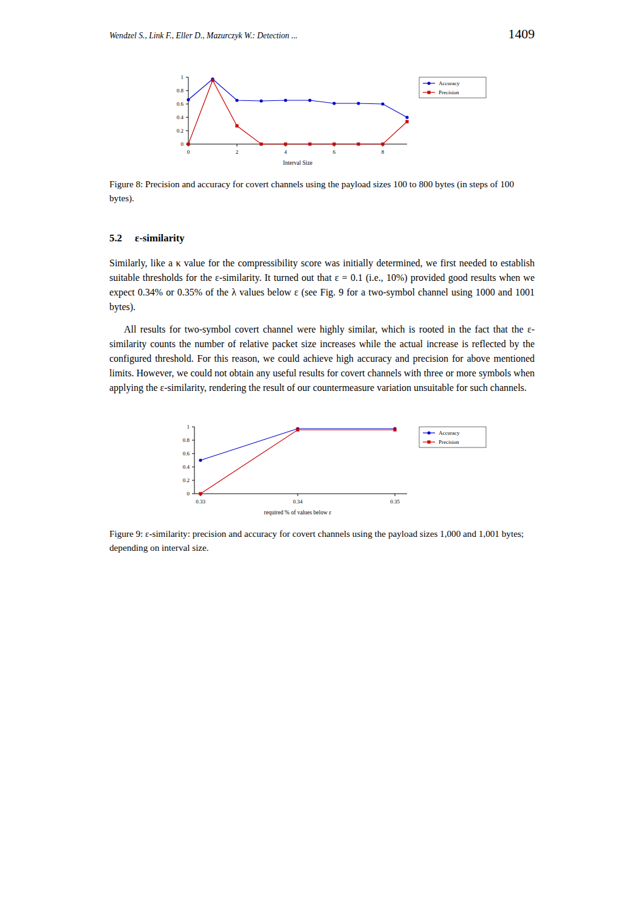Wendzel S., Link F., Eller D., Mazurczyk W.: Detection ... 1409
0 0.2 0.4 0.6 0.8 1 0 2 4 6 8 Accuracy Precision Interval Size
Figure 8: Precision and accuracy for covert channels using the payload sizes 100 to 800 bytes (in steps of 100 bytes).
5.2ε-similarity
Similarly, like a κ value for the compressibility score was initially determined, we first needed to establish suitable thresholds for the ε-similarity. It turned out that ε = 0.1 (i.e., 10%) provided good results when we expect 0.34% or 0.35% of the λ values below ε (see Fig. 9 for a two-symbol channel using 1000 and 1001 bytes).
All results for two-symbol covert channel were highly similar, which is rooted in the fact that the ε-similarity counts the number of relative packet size increases while the actual increase is reflected by the configured threshold. For this reason, we could achieve high accuracy and precision for above mentioned limits. However, we could not obtain any useful results for covert channels with three or more symbols when applying the ε-similarity, rendering the result of our countermeasure variation unsuitable for such channels.
0 0.2 0.4 0.6 0.8 1 0.33 0.34 0.35 Accuracy Precision required % of values below ε
Figure 9: ε-similarity: precision and accuracy for covert channels using the payload sizes 1,000 and 1,001 bytes; depending on interval size.